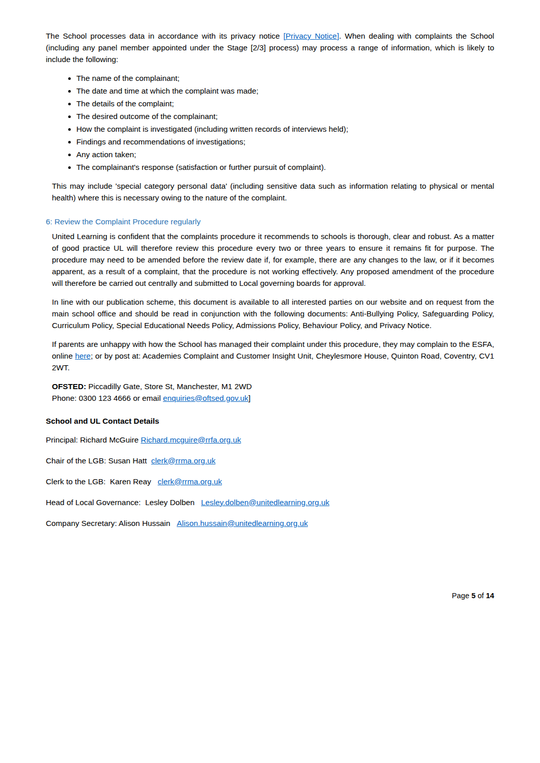The School processes data in accordance with its privacy notice [Privacy Notice]. When dealing with complaints the School (including any panel member appointed under the Stage [2/3] process) may process a range of information, which is likely to include the following:
The name of the complainant;
The date and time at which the complaint was made;
The details of the complaint;
The desired outcome of the complainant;
How the complaint is investigated (including written records of interviews held);
Findings and recommendations of investigations;
Any action taken;
The complainant's response (satisfaction or further pursuit of complaint).
This may include 'special category personal data' (including sensitive data such as information relating to physical or mental health) where this is necessary owing to the nature of the complaint.
6: Review the Complaint Procedure regularly
United Learning is confident that the complaints procedure it recommends to schools is thorough, clear and robust. As a matter of good practice UL will therefore review this procedure every two or three years to ensure it remains fit for purpose. The procedure may need to be amended before the review date if, for example, there are any changes to the law, or if it becomes apparent, as a result of a complaint, that the procedure is not working effectively. Any proposed amendment of the procedure will therefore be carried out centrally and submitted to Local governing boards for approval.
In line with our publication scheme, this document is available to all interested parties on our website and on request from the main school office and should be read in conjunction with the following documents: Anti-Bullying Policy, Safeguarding Policy, Curriculum Policy, Special Educational Needs Policy, Admissions Policy, Behaviour Policy, and Privacy Notice.
If parents are unhappy with how the School has managed their complaint under this procedure, they may complain to the ESFA, online here; or by post at: Academies Complaint and Customer Insight Unit, Cheylesmore House, Quinton Road, Coventry, CV1 2WT.
OFSTED: Piccadilly Gate, Store St, Manchester, M1 2WD
Phone: 0300 123 4666 or email enquiries@oftsed.gov.uk]
School and UL Contact Details
Principal: Richard McGuire Richard.mcguire@rrfa.org.uk
Chair of the LGB: Susan Hatt clerk@rrma.org.uk
Clerk to the LGB: Karen Reay clerk@rrma.org.uk
Head of Local Governance: Lesley Dolben Lesley.dolben@unitedlearning.org.uk
Company Secretary: Alison Hussain Alison.hussain@unitedlearning.org.uk
Page 5 of 14